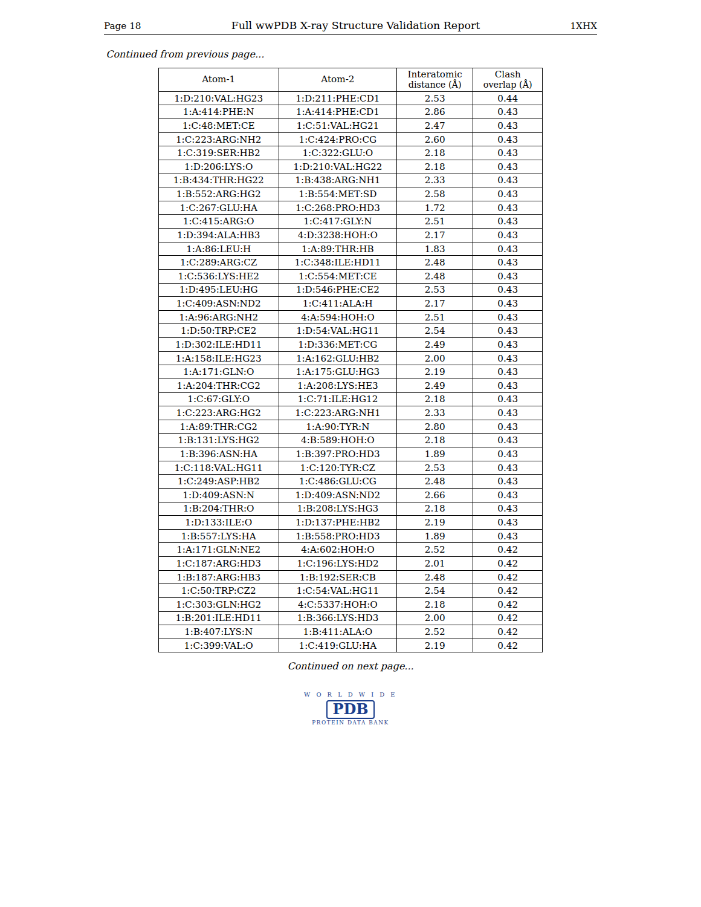Page 18
Full wwPDB X-ray Structure Validation Report
1XHX
Continued from previous page...
| Atom-1 | Atom-2 | Interatomic distance (Å) | Clash overlap (Å) |
| --- | --- | --- | --- |
| 1:D:210:VAL:HG23 | 1:D:211:PHE:CD1 | 2.53 | 0.44 |
| 1:A:414:PHE:N | 1:A:414:PHE:CD1 | 2.86 | 0.43 |
| 1:C:48:MET:CE | 1:C:51:VAL:HG21 | 2.47 | 0.43 |
| 1:C:223:ARG:NH2 | 1:C:424:PRO:CG | 2.60 | 0.43 |
| 1:C:319:SER:HB2 | 1:C:322:GLU:O | 2.18 | 0.43 |
| 1:D:206:LYS:O | 1:D:210:VAL:HG22 | 2.18 | 0.43 |
| 1:B:434:THR:HG22 | 1:B:438:ARG:NH1 | 2.33 | 0.43 |
| 1:B:552:ARG:HG2 | 1:B:554:MET:SD | 2.58 | 0.43 |
| 1:C:267:GLU:HA | 1:C:268:PRO:HD3 | 1.72 | 0.43 |
| 1:C:415:ARG:O | 1:C:417:GLY:N | 2.51 | 0.43 |
| 1:D:394:ALA:HB3 | 4:D:3238:HOH:O | 2.17 | 0.43 |
| 1:A:86:LEU:H | 1:A:89:THR:HB | 1.83 | 0.43 |
| 1:C:289:ARG:CZ | 1:C:348:ILE:HD11 | 2.48 | 0.43 |
| 1:C:536:LYS:HE2 | 1:C:554:MET:CE | 2.48 | 0.43 |
| 1:D:495:LEU:HG | 1:D:546:PHE:CE2 | 2.53 | 0.43 |
| 1:C:409:ASN:ND2 | 1:C:411:ALA:H | 2.17 | 0.43 |
| 1:A:96:ARG:NH2 | 4:A:594:HOH:O | 2.51 | 0.43 |
| 1:D:50:TRP:CE2 | 1:D:54:VAL:HG11 | 2.54 | 0.43 |
| 1:D:302:ILE:HD11 | 1:D:336:MET:CG | 2.49 | 0.43 |
| 1:A:158:ILE:HG23 | 1:A:162:GLU:HB2 | 2.00 | 0.43 |
| 1:A:171:GLN:O | 1:A:175:GLU:HG3 | 2.19 | 0.43 |
| 1:A:204:THR:CG2 | 1:A:208:LYS:HE3 | 2.49 | 0.43 |
| 1:C:67:GLY:O | 1:C:71:ILE:HG12 | 2.18 | 0.43 |
| 1:C:223:ARG:HG2 | 1:C:223:ARG:NH1 | 2.33 | 0.43 |
| 1:A:89:THR:CG2 | 1:A:90:TYR:N | 2.80 | 0.43 |
| 1:B:131:LYS:HG2 | 4:B:589:HOH:O | 2.18 | 0.43 |
| 1:B:396:ASN:HA | 1:B:397:PRO:HD3 | 1.89 | 0.43 |
| 1:C:118:VAL:HG11 | 1:C:120:TYR:CZ | 2.53 | 0.43 |
| 1:C:249:ASP:HB2 | 1:C:486:GLU:CG | 2.48 | 0.43 |
| 1:D:409:ASN:N | 1:D:409:ASN:ND2 | 2.66 | 0.43 |
| 1:B:204:THR:O | 1:B:208:LYS:HG3 | 2.18 | 0.43 |
| 1:D:133:ILE:O | 1:D:137:PHE:HB2 | 2.19 | 0.43 |
| 1:B:557:LYS:HA | 1:B:558:PRO:HD3 | 1.89 | 0.43 |
| 1:A:171:GLN:NE2 | 4:A:602:HOH:O | 2.52 | 0.42 |
| 1:C:187:ARG:HD3 | 1:C:196:LYS:HD2 | 2.01 | 0.42 |
| 1:B:187:ARG:HB3 | 1:B:192:SER:CB | 2.48 | 0.42 |
| 1:C:50:TRP:CZ2 | 1:C:54:VAL:HG11 | 2.54 | 0.42 |
| 1:C:303:GLN:HG2 | 4:C:5337:HOH:O | 2.18 | 0.42 |
| 1:B:201:ILE:HD11 | 1:B:366:LYS:HD3 | 2.00 | 0.42 |
| 1:B:407:LYS:N | 1:B:411:ALA:O | 2.52 | 0.42 |
| 1:C:399:VAL:O | 1:C:419:GLU:HA | 2.19 | 0.42 |
Continued on next page...
W O R L D W I D E
PDB
PROTEIN DATA BANK